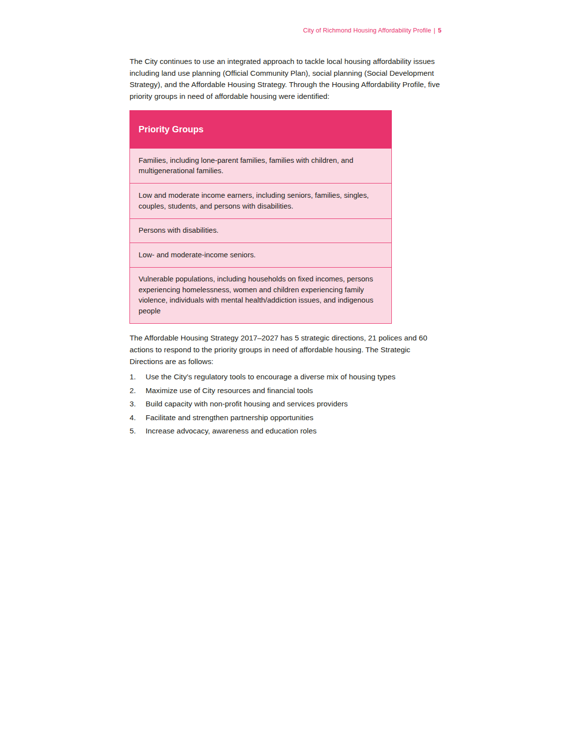City of Richmond Housing Affordability Profile | 5
The City continues to use an integrated approach to tackle local housing affordability issues including land use planning (Official Community Plan), social planning (Social Development Strategy), and the Affordable Housing Strategy. Through the Housing Affordability Profile, five priority groups in need of affordable housing were identified:
| Priority Groups |
| --- |
| Families, including lone-parent families, families with children, and multigenerational families. |
| Low and moderate income earners, including seniors, families, singles, couples, students, and persons with disabilities. |
| Persons with disabilities. |
| Low- and moderate-income seniors. |
| Vulnerable populations, including households on fixed incomes, persons experiencing homelessness, women and children experiencing family violence, individuals with mental health/addiction issues, and indigenous people |
The Affordable Housing Strategy 2017–2027 has 5 strategic directions, 21 polices and 60 actions to respond to the priority groups in need of affordable housing. The Strategic Directions are as follows:
Use the City’s regulatory tools to encourage a diverse mix of housing types
Maximize use of City resources and financial tools
Build capacity with non-profit housing and services providers
Facilitate and strengthen partnership opportunities
Increase advocacy, awareness and education roles